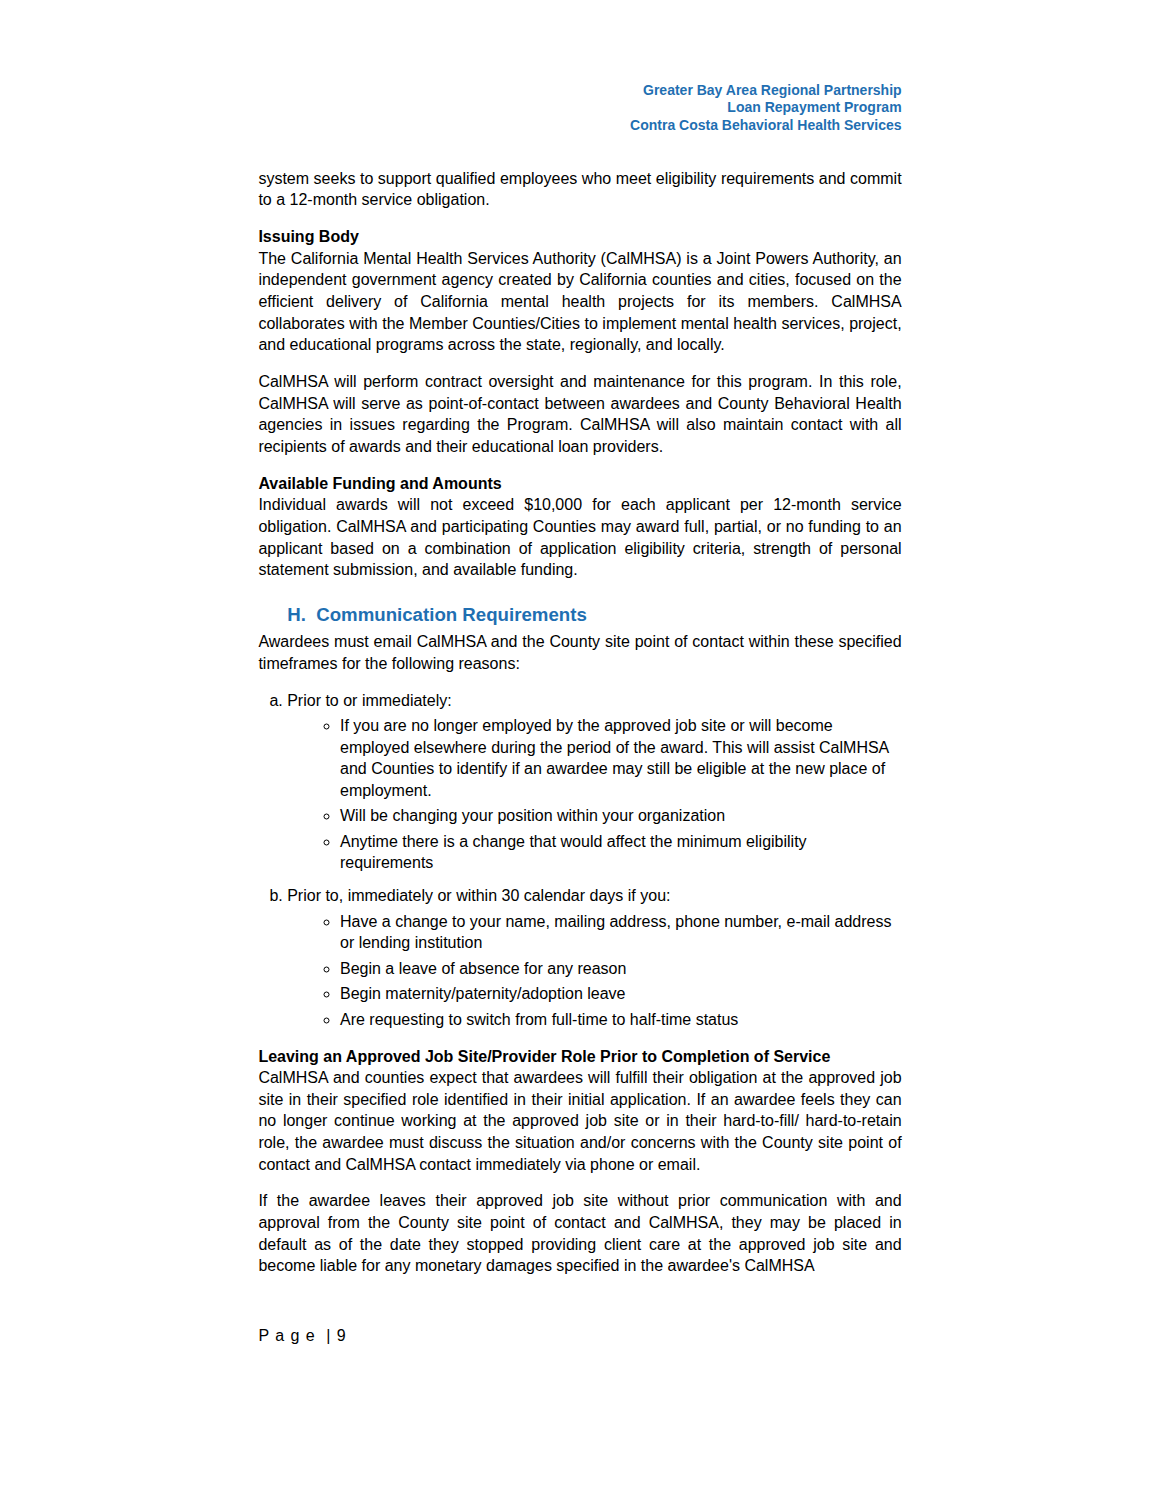Greater Bay Area Regional Partnership
Loan Repayment Program
Contra Costa Behavioral Health Services
system seeks to support qualified employees who meet eligibility requirements and commit to a 12-month service obligation.
Issuing Body
The California Mental Health Services Authority (CalMHSA) is a Joint Powers Authority, an independent government agency created by California counties and cities, focused on the efficient delivery of California mental health projects for its members. CalMHSA collaborates with the Member Counties/Cities to implement mental health services, project, and educational programs across the state, regionally, and locally.
CalMHSA will perform contract oversight and maintenance for this program. In this role, CalMHSA will serve as point-of-contact between awardees and County Behavioral Health agencies in issues regarding the Program. CalMHSA will also maintain contact with all recipients of awards and their educational loan providers.
Available Funding and Amounts
Individual awards will not exceed $10,000 for each applicant per 12-month service obligation. CalMHSA and participating Counties may award full, partial, or no funding to an applicant based on a combination of application eligibility criteria, strength of personal statement submission, and available funding.
H. Communication Requirements
Awardees must email CalMHSA and the County site point of contact within these specified timeframes for the following reasons:
Prior to or immediately:
If you are no longer employed by the approved job site or will become employed elsewhere during the period of the award. This will assist CalMHSA and Counties to identify if an awardee may still be eligible at the new place of employment.
Will be changing your position within your organization
Anytime there is a change that would affect the minimum eligibility requirements
Prior to, immediately or within 30 calendar days if you:
Have a change to your name, mailing address, phone number, e-mail address or lending institution
Begin a leave of absence for any reason
Begin maternity/paternity/adoption leave
Are requesting to switch from full-time to half-time status
Leaving an Approved Job Site/Provider Role Prior to Completion of Service
CalMHSA and counties expect that awardees will fulfill their obligation at the approved job site in their specified role identified in their initial application. If an awardee feels they can no longer continue working at the approved job site or in their hard-to-fill/ hard-to-retain role, the awardee must discuss the situation and/or concerns with the County site point of contact and CalMHSA contact immediately via phone or email.
If the awardee leaves their approved job site without prior communication with and approval from the County site point of contact and CalMHSA, they may be placed in default as of the date they stopped providing client care at the approved job site and become liable for any monetary damages specified in the awardee's CalMHSA
P a g e | 9